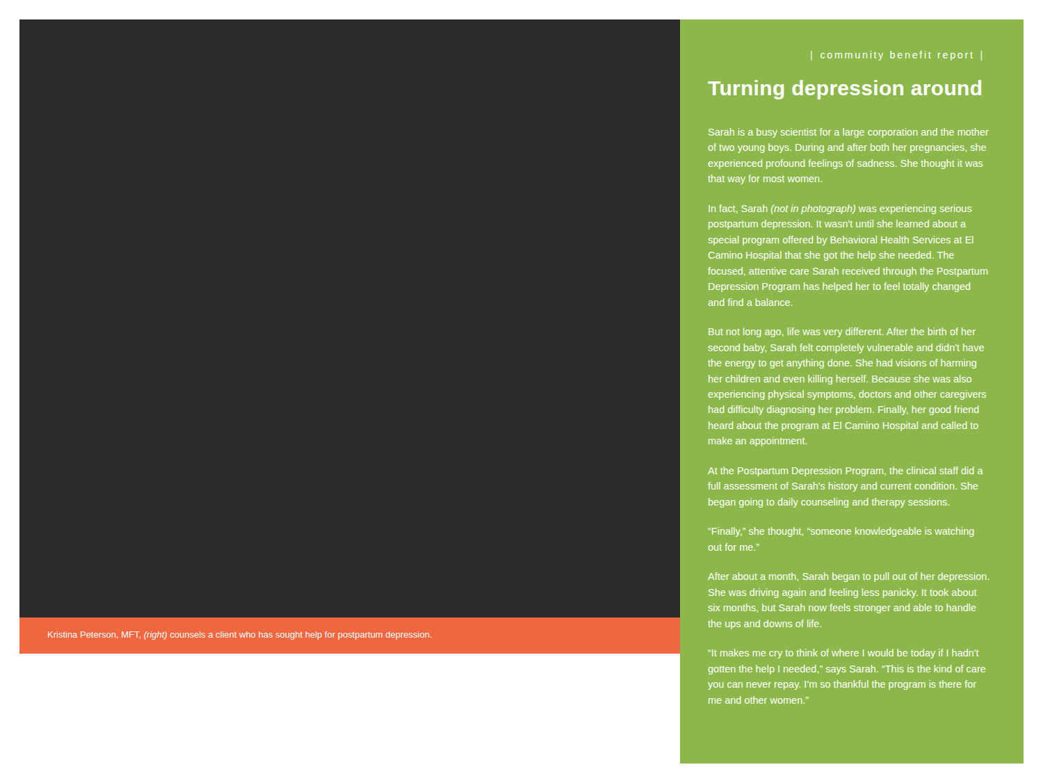Kristina Peterson, MFT, (right) counsels a client who has sought help for postpartum depression.
|community benefit report|
Turning depression around
Sarah is a busy scientist for a large corporation and the mother of two young boys. During and after both her pregnancies, she experienced profound feelings of sadness. She thought it was that way for most women.
In fact, Sarah (not in photograph) was experiencing serious postpartum depression. It wasn't until she learned about a special program offered by Behavioral Health Services at El Camino Hospital that she got the help she needed. The focused, attentive care Sarah received through the Postpartum Depression Program has helped her to feel totally changed and find a balance.
But not long ago, life was very different. After the birth of her second baby, Sarah felt completely vulnerable and didn't have the energy to get anything done. She had visions of harming her children and even killing herself. Because she was also experiencing physical symptoms, doctors and other caregivers had difficulty diagnosing her problem. Finally, her good friend heard about the program at El Camino Hospital and called to make an appointment.
At the Postpartum Depression Program, the clinical staff did a full assessment of Sarah's history and current condition. She began going to daily counseling and therapy sessions.
“Finally,” she thought, “someone knowledgeable is watching out for me.”
After about a month, Sarah began to pull out of her depression. She was driving again and feeling less panicky. It took about six months, but Sarah now feels stronger and able to handle the ups and downs of life.
“It makes me cry to think of where I would be today if I hadn't gotten the help I needed,” says Sarah. “This is the kind of care you can never repay. I'm so thankful the program is there for me and other women.”